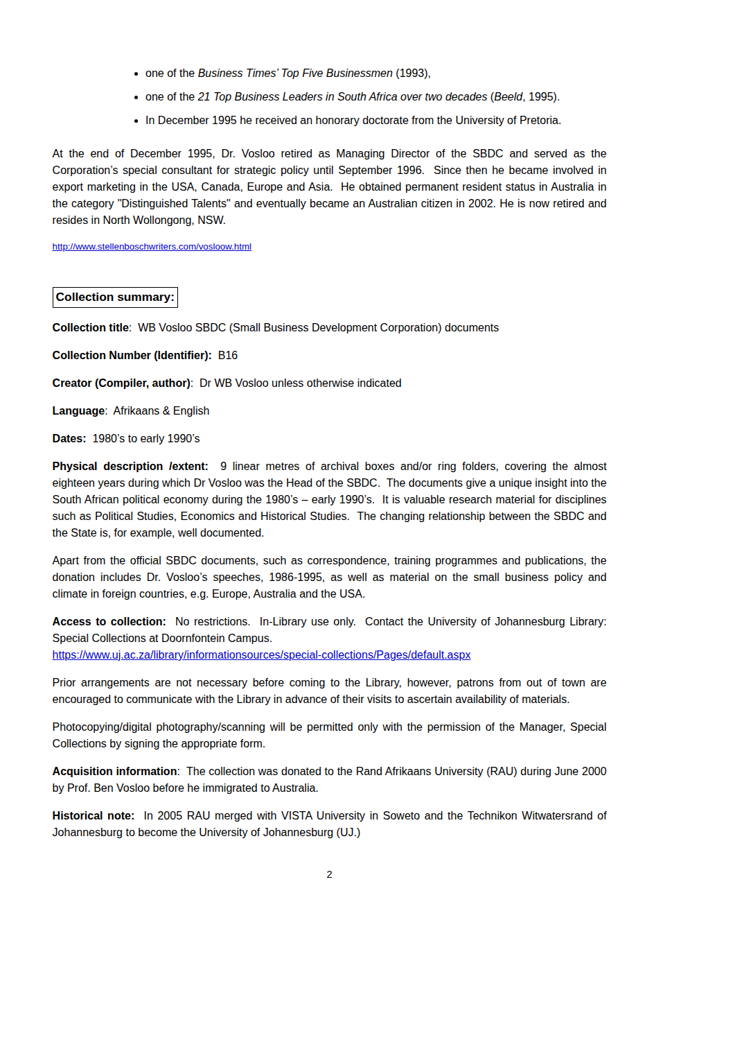one of the Business Times’ Top Five Businessmen (1993),
one of the 21 Top Business Leaders in South Africa over two decades (Beeld, 1995).
In December 1995 he received an honorary doctorate from the University of Pretoria.
At the end of December 1995, Dr. Vosloo retired as Managing Director of the SBDC and served as the Corporation’s special consultant for strategic policy until September 1996. Since then he became involved in export marketing in the USA, Canada, Europe and Asia. He obtained permanent resident status in Australia in the category "Distinguished Talents" and eventually became an Australian citizen in 2002. He is now retired and resides in North Wollongong, NSW.
http://www.stellenboschwriters.com/vosloow.html
Collection summary:
Collection title: WB Vosloo SBDC (Small Business Development Corporation) documents
Collection Number (Identifier): B16
Creator (Compiler, author): Dr WB Vosloo unless otherwise indicated
Language: Afrikaans & English
Dates: 1980’s to early 1990’s
Physical description /extent: 9 linear metres of archival boxes and/or ring folders, covering the almost eighteen years during which Dr Vosloo was the Head of the SBDC. The documents give a unique insight into the South African political economy during the 1980’s – early 1990’s. It is valuable research material for disciplines such as Political Studies, Economics and Historical Studies. The changing relationship between the SBDC and the State is, for example, well documented.
Apart from the official SBDC documents, such as correspondence, training programmes and publications, the donation includes Dr. Vosloo’s speeches, 1986-1995, as well as material on the small business policy and climate in foreign countries, e.g. Europe, Australia and the USA.
Access to collection: No restrictions. In-Library use only. Contact the University of Johannesburg Library: Special Collections at Doornfontein Campus.
https://www.uj.ac.za/library/informationsources/special-collections/Pages/default.aspx
Prior arrangements are not necessary before coming to the Library, however, patrons from out of town are encouraged to communicate with the Library in advance of their visits to ascertain availability of materials.
Photocopying/digital photography/scanning will be permitted only with the permission of the Manager, Special Collections by signing the appropriate form.
Acquisition information: The collection was donated to the Rand Afrikaans University (RAU) during June 2000 by Prof. Ben Vosloo before he immigrated to Australia.
Historical note: In 2005 RAU merged with VISTA University in Soweto and the Technikon Witwatersrand of Johannesburg to become the University of Johannesburg (UJ.)
2